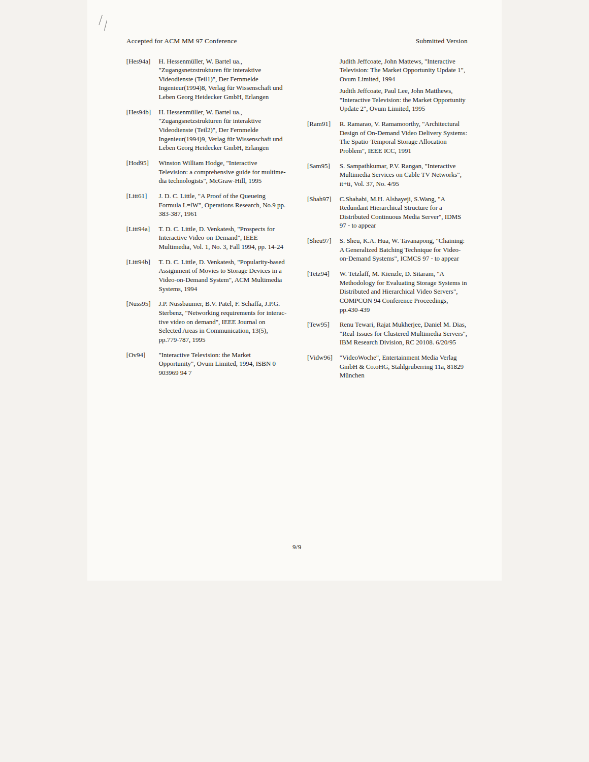Accepted for ACM MM 97 Conference
Submitted Version
[Hes94a]
H. Hessenmüller, W. Bartel ua., "Zugangsnetzstrukturen für interaktive Videodienste (Teil1)", Der Fernmelde Ingenieur(1994)8, Verlag für Wissenschaft und Leben Georg Heidecker GmbH, Erlangen
[Hes94b]
H. Hessenmüller, W. Bartel ua., "Zugangsnetzstrukturen für interaktive Videodienste (Teil2)", Der Fernmelde Ingenieur(1994)9, Verlag für Wissenschaft und Leben Georg Heidecker GmbH, Erlangen
[Hod95]
Winston William Hodge, "Interactive Television: a comprehensive guide for multimedia technologists", McGraw-Hill, 1995
[Litt61]
J. D. C. Little, "A Proof of the Queueing Formula L=lW", Operations Research, No.9 pp. 383-387, 1961
[Litt94a]
T. D. C. Little, D. Venkatesh, "Prospects for Interactive Video-on-Demand", IEEE Multimedia, Vol. 1, No. 3, Fall 1994, pp. 14-24
[Litt94b]
T. D. C. Little, D. Venkatesh, "Popularity-based Assignment of Movies to Storage Devices in a Video-on-Demand System", ACM Multimedia Systems, 1994
[Nuss95]
J.P. Nussbaumer, B.V. Patel, F. Schaffa, J.P.G. Sterbenz, "Networking requirements for interactive video on demand", IEEE Journal on Selected Areas in Communication, 13(5), pp.779-787, 1995
[Ov94]
"Interactive Television: the Market Opportunity", Ovum Limited, 1994, ISBN 0 903969 94 7
Judith Jeffcoate, John Mattews, "Interactive Television: The Market Opportunity Update 1", Ovum Limited, 1994
Judith Jeffcoate, Paul Lee, John Matthews, "Interactive Television: the Market Opportunity Update 2", Ovum Limited, 1995
[Ram91]
R. Ramarao, V. Ramamoorthy, "Architectural Design of On-Demand Video Delivery Systems: The Spatio-Temporal Storage Allocation Problem", IEEE ICC, 1991
[Sam95]
S. Sampathkumar, P.V. Rangan, "Interactive Multimedia Services on Cable TV Networks", it+ti, Vol. 37, No. 4/95
[Shah97]
C.Shahabi, M.H. Alshayeji, S.Wang, "A Redundant Hierarchical Structure for a Distributed Continuous Media Server", IDMS 97 - to appear
[Sheu97]
S. Sheu, K.A. Hua, W. Tavanapong, "Chaining: A Generalized Batching Technique for Video-on-Demand Systems", ICMCS 97 - to appear
[Tetz94]
W. Tetzlaff, M. Kienzle, D. Sitaram, "A Methodology for Evaluating Storage Systems in Distributed and Hierarchical Video Servers", COMPCON 94 Conference Proceedings, pp.430-439
[Tew95]
Renu Tewari, Rajat Mukherjee, Daniel M. Dias, "Real-Issues for Clustered Multimedia Servers", IBM Research Division, RC 20108. 6/20/95
[Vidw96]
"VideoWoche", Entertainment Media Verlag GmbH & Co.oHG, Stahlgruberring 11a, 81829 München
9/9